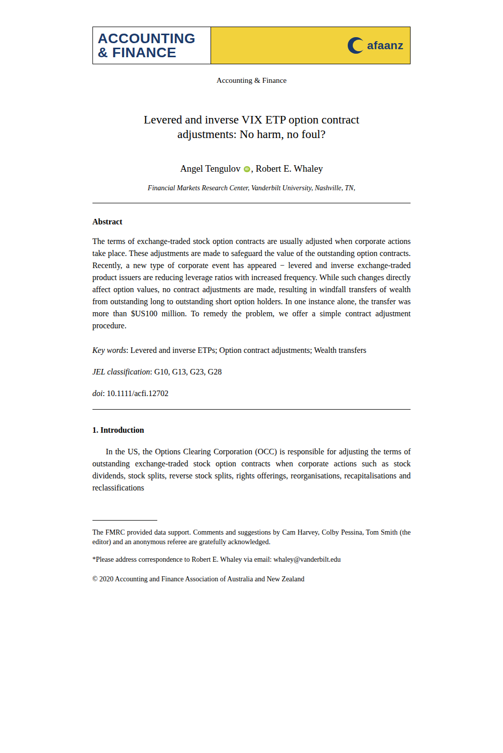ACCOUNTING
& FINANCE
afaanz
Accounting & Finance
Levered and inverse VIX ETP option contract
adjustments: No harm, no foul?
Angel Tengulov , Robert E. Whaley
Financial Markets Research Center, Vanderbilt University, Nashville, TN,
Abstract
The terms of exchange-traded stock option contracts are usually adjusted when corporate actions take place. These adjustments are made to safeguard the value of the outstanding option contracts. Recently, a new type of corporate event has appeared − levered and inverse exchange-traded product issuers are reducing leverage ratios with increased frequency. While such changes directly affect option values, no contract adjustments are made, resulting in windfall transfers of wealth from outstanding long to outstanding short option holders. In one instance alone, the transfer was more than $US100 million. To remedy the problem, we offer a simple contract adjustment procedure.
Key words: Levered and inverse ETPs; Option contract adjustments; Wealth transfers
JEL classification: G10, G13, G23, G28
doi: 10.1111/acfi.12702
1. Introduction
In the US, the Options Clearing Corporation (OCC) is responsible for adjusting the terms of outstanding exchange-traded stock option contracts when corporate actions such as stock dividends, stock splits, reverse stock splits, rights offerings, reorganisations, recapitalisations and reclassifications
The FMRC provided data support. Comments and suggestions by Cam Harvey, Colby Pessina, Tom Smith (the editor) and an anonymous referee are gratefully acknowledged.
*Please address correspondence to Robert E. Whaley via email: whaley@vanderbilt.edu
© 2020 Accounting and Finance Association of Australia and New Zealand